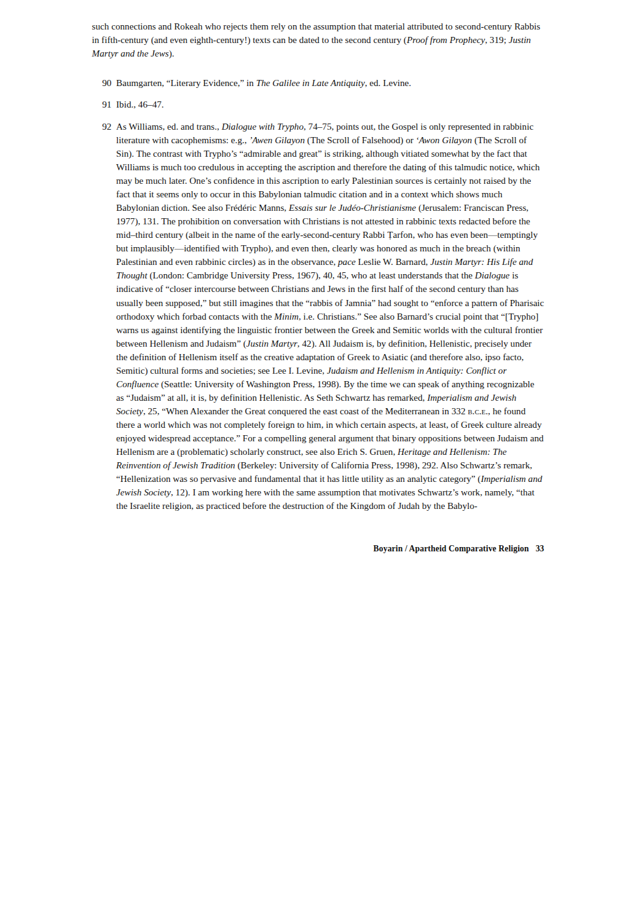such connections and Rokeah who rejects them rely on the assumption that material attributed to second-century Rabbis in fifth-century (and even eighth-century!) texts can be dated to the second century (Proof from Prophecy, 319; Justin Martyr and the Jews).
90 Baumgarten, “Literary Evidence,” in The Galilee in Late Antiquity, ed. Levine.
91 Ibid., 46–47.
92 As Williams, ed. and trans., Dialogue with Trypho, 74–75, points out, the Gospel is only represented in rabbinic literature with cacophemisms: e.g., ’Awen Gilayon (The Scroll of Falsehood) or ‘Awon Gilayon (The Scroll of Sin). The contrast with Trypho’s “admirable and great” is striking, although vitiated somewhat by the fact that Williams is much too credulous in accepting the ascription and therefore the dating of this talmudic notice, which may be much later. One’s confidence in this ascription to early Palestinian sources is certainly not raised by the fact that it seems only to occur in this Babylonian talmudic citation and in a context which shows much Babylonian diction. See also Frédéric Manns, Essais sur le Judéo-Christianisme (Jerusalem: Franciscan Press, 1977), 131. The prohibition on conversation with Christians is not attested in rabbinic texts redacted before the mid–third century (albeit in the name of the early-second-century Rabbi Ṭarfon, who has even been—temptingly but implausibly—identified with Trypho), and even then, clearly was honored as much in the breach (within Palestinian and even rabbinic circles) as in the observance, pace Leslie W. Barnard, Justin Martyr: His Life and Thought (London: Cambridge University Press, 1967), 40, 45, who at least understands that the Dialogue is indicative of “closer intercourse between Christians and Jews in the first half of the second century than has usually been supposed,” but still imagines that the “rabbis of Jamnia” had sought to “enforce a pattern of Pharisaic orthodoxy which forbad contacts with the Minim, i.e. Christians.” See also Barnard’s crucial point that “[Trypho] warns us against identifying the linguistic frontier between the Greek and Semitic worlds with the cultural frontier between Hellenism and Judaism” (Justin Martyr, 42). All Judaism is, by definition, Hellenistic, precisely under the definition of Hellenism itself as the creative adaptation of Greek to Asiatic (and therefore also, ipso facto, Semitic) cultural forms and societies; see Lee I. Levine, Judaism and Hellenism in Antiquity: Conflict or Confluence (Seattle: University of Washington Press, 1998). By the time we can speak of anything recognizable as “Judaism” at all, it is, by definition Hellenistic. As Seth Schwartz has remarked, Imperialism and Jewish Society, 25, “When Alexander the Great conquered the east coast of the Mediterranean in 332 b.c.e., he found there a world which was not completely foreign to him, in which certain aspects, at least, of Greek culture already enjoyed widespread acceptance.” For a compelling general argument that binary oppositions between Judaism and Hellenism are a (problematic) scholarly construct, see also Erich S. Gruen, Heritage and Hellenism: The Reinvention of Jewish Tradition (Berkeley: University of California Press, 1998), 292. Also Schwartz’s remark, “Hellenization was so pervasive and fundamental that it has little utility as an analytic category” (Imperialism and Jewish Society, 12). I am working here with the same assumption that motivates Schwartz’s work, namely, “that the Israelite religion, as practiced before the destruction of the Kingdom of Judah by the Babylo-
Boyarin / Apartheid Comparative Religion33